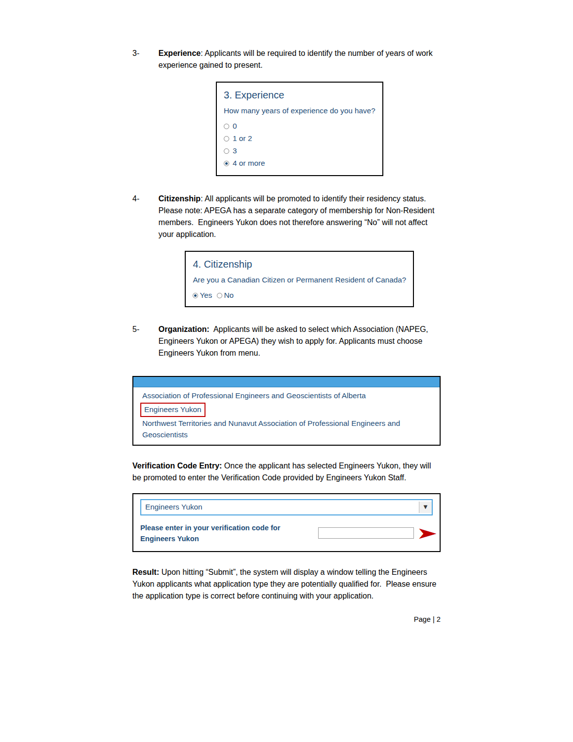3-
Experience: Applicants will be required to identify the number of years of work experience gained to present.
3. Experience
How many years of experience do you have?
0
1 or 2
3
4 or more
4-
Citizenship: All applicants will be promoted to identify their residency status. Please note: APEGA has a separate category of membership for Non-Resident members. Engineers Yukon does not therefore answering “No” will not affect your application.
4. Citizenship
Are you a Canadian Citizen or Permanent Resident of Canada?
Yes No
5-
Organization: Applicants will be asked to select which Association (NAPEG, Engineers Yukon or APEGA) they wish to apply for. Applicants must choose Engineers Yukon from menu.
Association of Professional Engineers and Geoscientists of Alberta
Engineers Yukon
Northwest Territories and Nunavut Association of Professional Engineers and Geoscientists
Verification Code Entry: Once the applicant has selected Engineers Yukon, they will be promoted to enter the Verification Code provided by Engineers Yukon Staff.
Engineers Yukon ▼
Please enter in your verification code for Engineers Yukon ➤
Result: Upon hitting “Submit”, the system will display a window telling the Engineers Yukon applicants what application type they are potentially qualified for. Please ensure the application type is correct before continuing with your application.
Page | 2